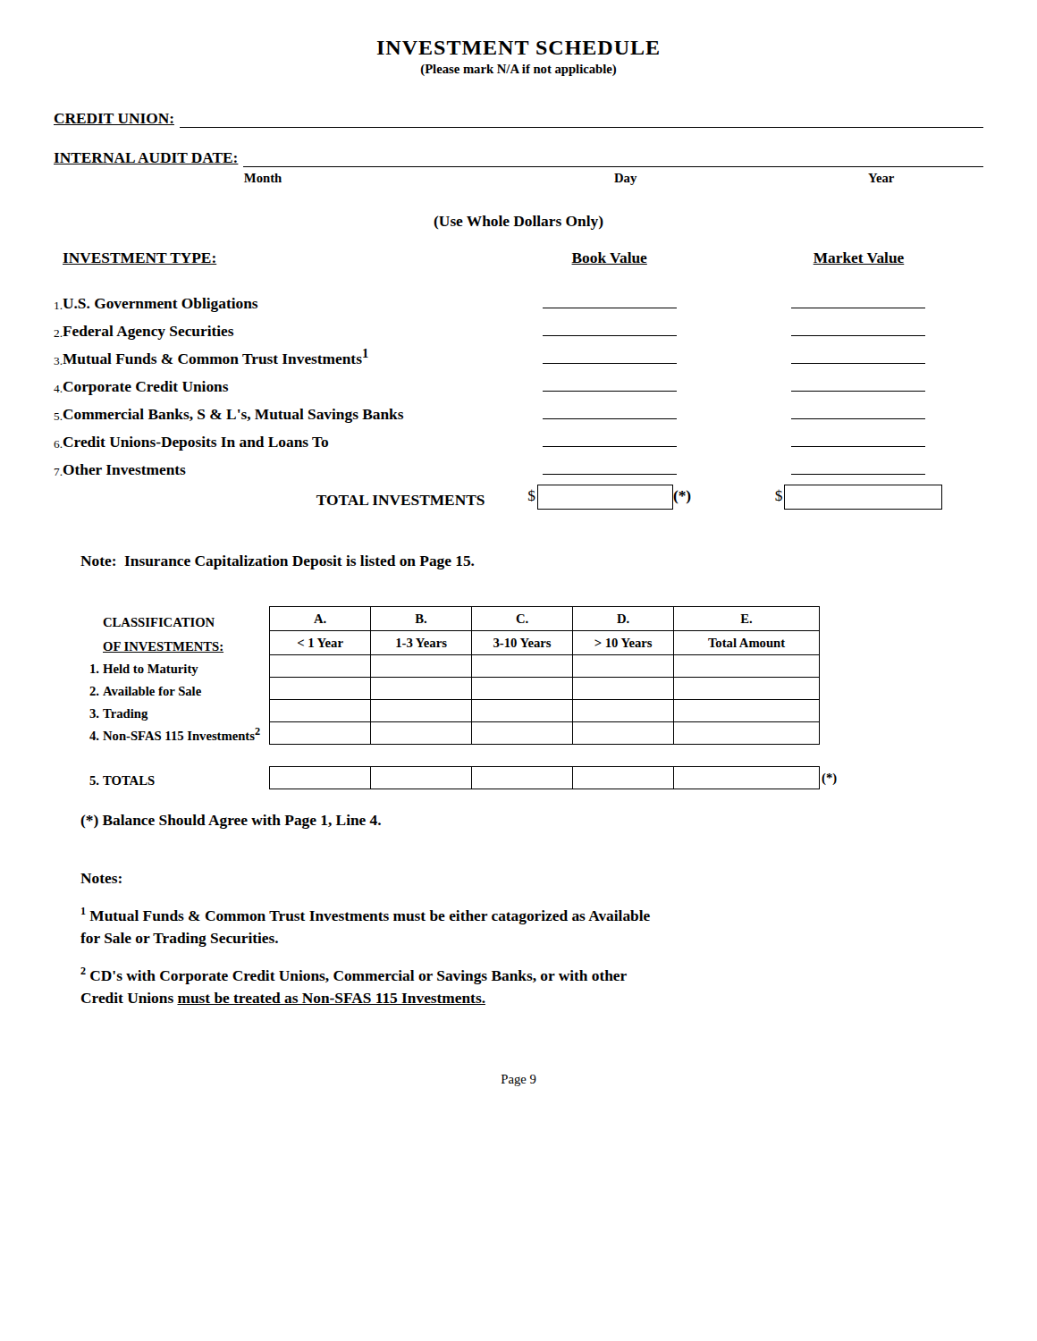INVESTMENT SCHEDULE
(Please mark N/A if not applicable)
CREDIT UNION:
INTERNAL AUDIT DATE:
Month
Day
Year
(Use Whole Dollars Only)
| | INVESTMENT TYPE: | Book Value | Market Value |
| 1. | U.S. Government Obligations | | |
| 2. | Federal Agency Securities | | |
| 3. | Mutual Funds & Common Trust Investments 1 | | |
| 4. | Corporate Credit Unions | | |
| 5. | Commercial Banks, S & L's, Mutual Savings Banks | | |
| 6. | Credit Unions-Deposits In and Loans To | | |
| 7. | Other Investments | | |
| | TOTAL INVESTMENTS | $ (*) | $ |
Note: Insurance Capitalization Deposit is listed on Page 15.
| | CLASSIFICATION | A. | B. | C. | D. | E. | |
| | OF INVESTMENTS: | < 1 Year | 1-3 Years | 3-10 Years | > 10 Years | Total Amount | |
| 1. | Held to Maturity | | | | | | |
| 2. | Available for Sale | | | | | | |
| 3. | Trading | | | | | | |
| 4. | Non-SFAS 115 Investments 2 | | | | | | |
| 5. | TOTALS | | | | | | (*) |
(*) Balance Should Agree with Page 1, Line 4.
Notes:
1 Mutual Funds & Common Trust Investments must be either catagorized as Available
for Sale or Trading Securities.
2 CD's with Corporate Credit Unions, Commercial or Savings Banks, or with other
Credit Unions must be treated as Non-SFAS 115 Investments.
Page 9